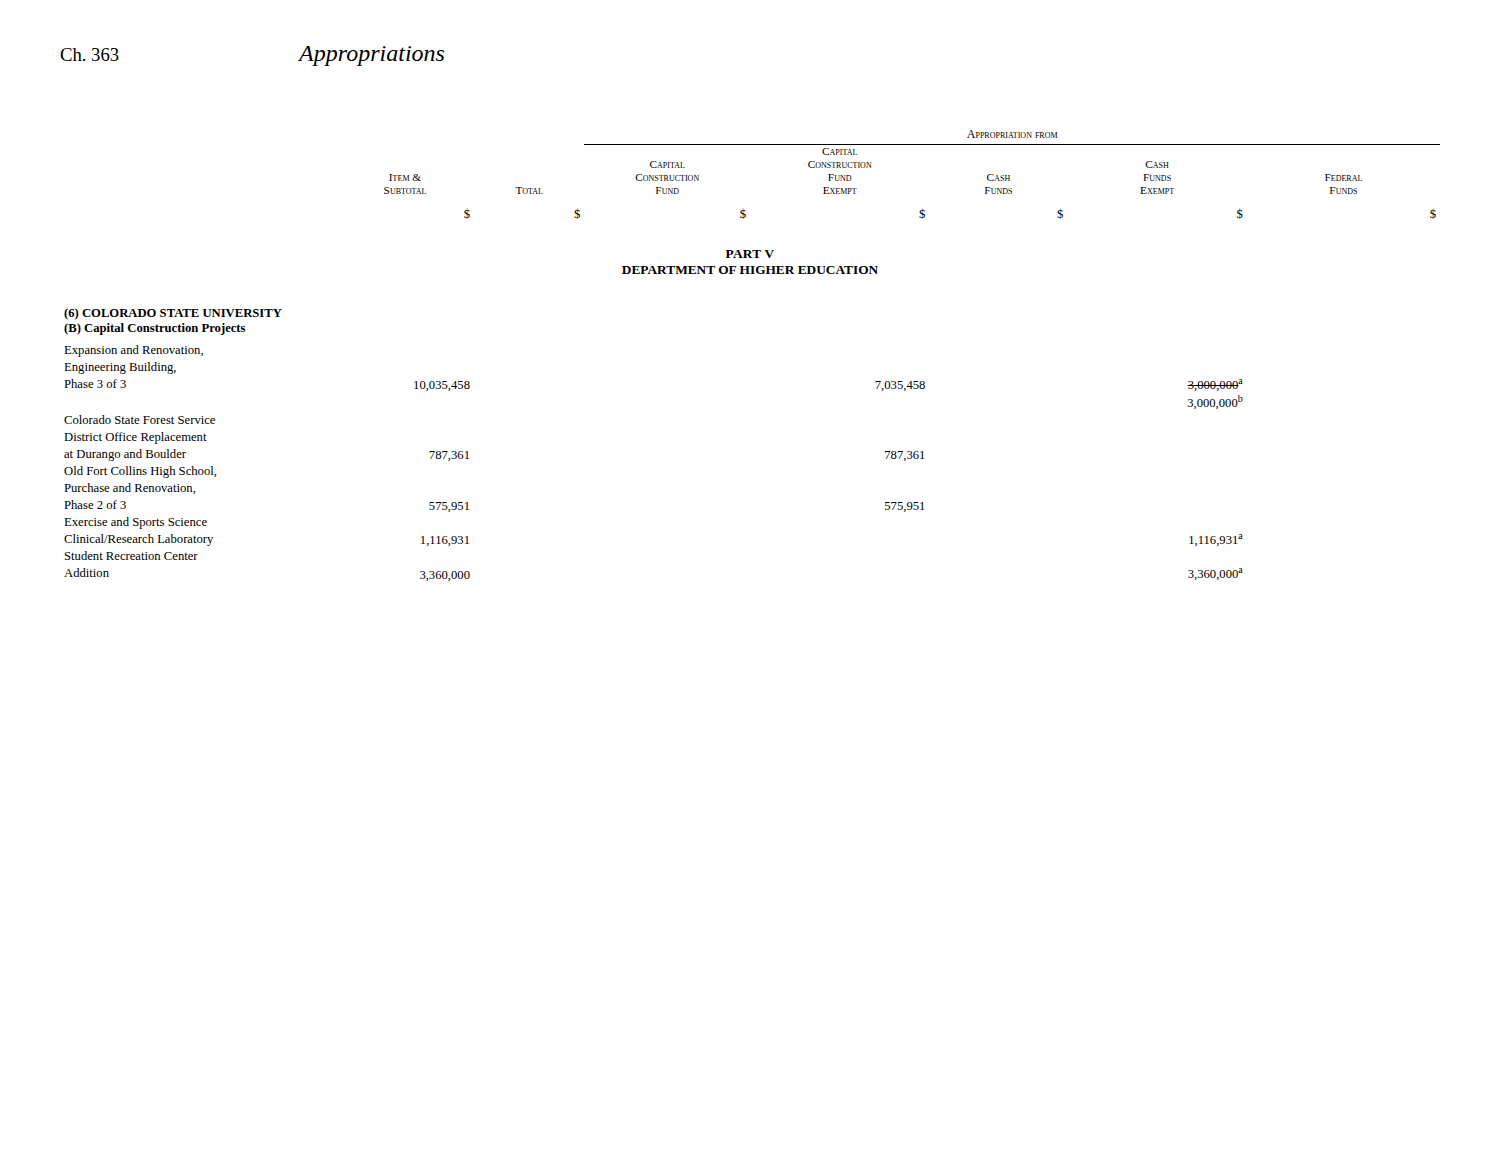Ch. 363 Appropriations
| | | | Appropriation from |
| | Item & Subtotal | Total | Capital Construction Fund | Capital Construction Fund Exempt | Cash Funds | Cash Funds Exempt | Federal Funds |
| | $ | $ | $ | $ | $ | $ | $ |
| PART V |
| DEPARTMENT OF HIGHER EDUCATION |
| (6) COLORADO STATE UNIVERSITY |
| (B) Capital Construction Projects |
| Expansion and Renovation, Engineering Building, Phase 3 of 3 | 10,035,458 | | | 7,035,458 | | 3,000,000 a | |
| | | | | | | 3,000,000 b | |
| Colorado State Forest Service District Office Replacement at Durango and Boulder | 787,361 | | | 787,361 | | | |
| Old Fort Collins High School, Purchase and Renovation, Phase 2 of 3 | 575,951 | | | 575,951 | | | |
| Exercise and Sports Science Clinical/Research Laboratory | 1,116,931 | | | | | 1,116,931 a | |
| Student Recreation Center Addition | 3,360,000 | | | | | 3,360,000 a | |